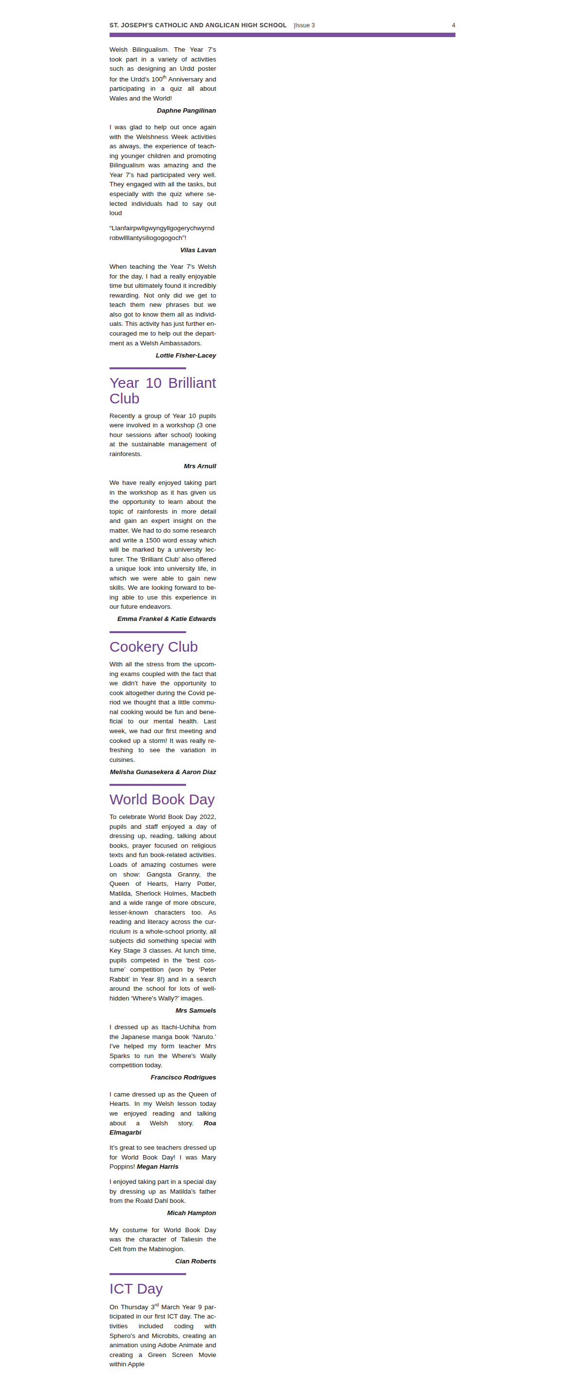St. Joseph's Catholic and Anglican High School |Issue 3
4
Welsh Bilingualism. The Year 7's took part in a variety of activities such as designing an Urdd poster for the Urdd's 100th Anniversary and participating in a quiz all about Wales and the World!
Daphne Pangilinan
I was glad to help out once again with the Welshness Week activities as always, the experience of teaching younger children and promoting Bilingualism was amazing and the Year 7's had participated very well. They engaged with all the tasks, but especially with the quiz where selected individuals had to say out loud
“Llanfairpwllgwyngyllgogerychwyrndrobwllllantysiliogogogoch”!
Vilas Lavan
When teaching the Year 7's Welsh for the day, I had a really enjoyable time but ultimately found it incredibly rewarding. Not only did we get to teach them new phrases but we also got to know them all as individuals. This activity has just further encouraged me to help out the department as a Welsh Ambassadors.
Lottie Fisher-Lacey
Year 10 Brilliant Club
Recently a group of Year 10 pupils were involved in a workshop (3 one hour sessions after school) looking at the sustainable management of rainforests.
Mrs Arnull
We have really enjoyed taking part in the workshop as it has given us the opportunity to learn about the topic of rainforests in more detail and gain an expert insight on the matter. We had to do some research and write a 1500 word essay which will be marked by a university lecturer. The ‘Brilliant Club’ also offered a unique look into university life, in which we were able to gain new skills. We are looking forward to being able to use this experience in our future endeavors.
Emma Frankel & Katie Edwards
Cookery Club
With all the stress from the upcoming exams coupled with the fact that we didn't have the opportunity to cook altogether during the Covid period we thought that a little communal cooking would be fun and beneficial to our mental health. Last week, we had our first meeting and cooked up a storm! It was really refreshing to see the variation in cuisines.
Melisha Gunasekera & Aaron Diaz
World Book Day
To celebrate World Book Day 2022, pupils and staff enjoyed a day of dressing up, reading, talking about books, prayer focused on religious texts and fun book-related activities. Loads of amazing costumes were on show: Gangsta Granny, the Queen of Hearts, Harry Potter, Matilda, Sherlock Holmes, Macbeth and a wide range of more obscure, lesser-known characters too. As reading and literacy across the curriculum is a whole-school priority, all subjects did something special with Key Stage 3 classes. At lunch time, pupils competed in the ‘best costume’ competition (won by ‘Peter Rabbit’ in Year 8!) and in a search around the school for lots of well-hidden ‘Where's Wally?’ images.
Mrs Samuels
I dressed up as Itachi-Uchiha from the Japanese manga book ‘Naruto.’ I've helped my form teacher Mrs Sparks to run the Where's Wally competition today.
Francisco Rodrigues
I came dressed up as the Queen of Hearts. In my Welsh lesson today we enjoyed reading and talking about a Welsh story. Roa Elmagarbi
It's great to see teachers dressed up for World Book Day! I was Mary Poppins! Megan Harris
I enjoyed taking part in a special day by dressing up as Matilda's father from the Roald Dahl book.
Micah Hampton
My costume for World Book Day was the character of Taliesin the Celt from the Mabinogion.
Cian Roberts
ICT Day
On Thursday 3rd March Year 9 participated in our first ICT day. The activities included coding with Sphero's and Microbits, creating an animation using Adobe Animate and creating a Green Screen Movie within Apple